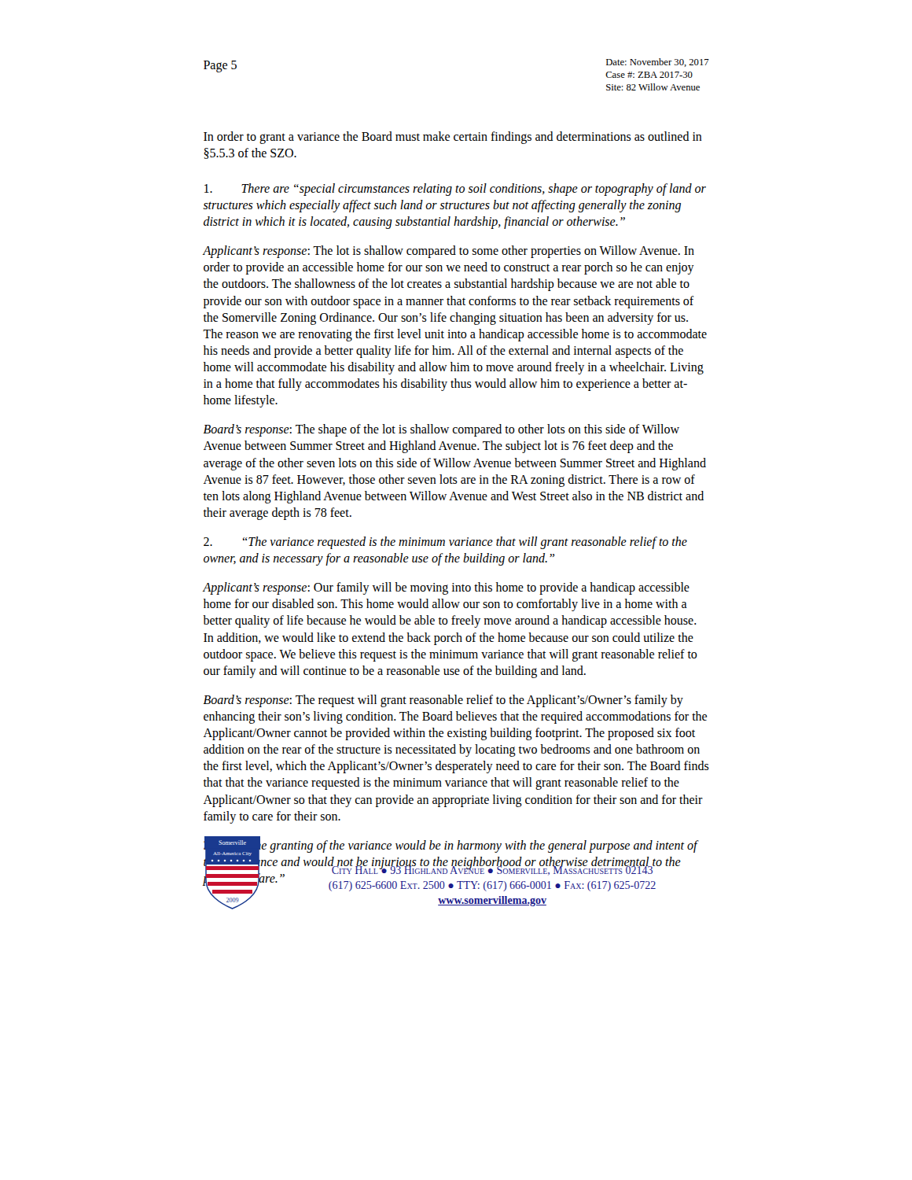Page 5
Date: November 30, 2017
Case #: ZBA 2017-30
Site: 82 Willow Avenue
In order to grant a variance the Board must make certain findings and determinations as outlined in §5.5.3 of the SZO.
1. There are “special circumstances relating to soil conditions, shape or topography of land or structures which especially affect such land or structures but not affecting generally the zoning district in which it is located, causing substantial hardship, financial or otherwise.”
Applicant’s response: The lot is shallow compared to some other properties on Willow Avenue. In order to provide an accessible home for our son we need to construct a rear porch so he can enjoy the outdoors. The shallowness of the lot creates a substantial hardship because we are not able to provide our son with outdoor space in a manner that conforms to the rear setback requirements of the Somerville Zoning Ordinance. Our son’s life changing situation has been an adversity for us. The reason we are renovating the first level unit into a handicap accessible home is to accommodate his needs and provide a better quality life for him. All of the external and internal aspects of the home will accommodate his disability and allow him to move around freely in a wheelchair. Living in a home that fully accommodates his disability thus would allow him to experience a better at-home lifestyle.
Board’s response: The shape of the lot is shallow compared to other lots on this side of Willow Avenue between Summer Street and Highland Avenue. The subject lot is 76 feet deep and the average of the other seven lots on this side of Willow Avenue between Summer Street and Highland Avenue is 87 feet. However, those other seven lots are in the RA zoning district. There is a row of ten lots along Highland Avenue between Willow Avenue and West Street also in the NB district and their average depth is 78 feet.
2.“The variance requested is the minimum variance that will grant reasonable relief to the owner, and is necessary for a reasonable use of the building or land.”
Applicant’s response: Our family will be moving into this home to provide a handicap accessible home for our disabled son. This home would allow our son to comfortably live in a home with a better quality of life because he would be able to freely move around a handicap accessible house. In addition, we would like to extend the back porch of the home because our son could utilize the outdoor space. We believe this request is the minimum variance that will grant reasonable relief to our family and will continue to be a reasonable use of the building and land.
Board’s response: The request will grant reasonable relief to the Applicant’s/Owner’s family by enhancing their son’s living condition. The Board believes that the required accommodations for the Applicant/Owner cannot be provided within the existing building footprint. The proposed six foot addition on the rear of the structure is necessitated by locating two bedrooms and one bathroom on the first level, which the Applicant’s/Owner’s desperately need to care for their son. The Board finds that that the variance requested is the minimum variance that will grant reasonable relief to the Applicant/Owner so that they can provide an appropriate living condition for their son and for their family to care for their son.
3.“The granting of the variance would be in harmony with the general purpose and intent of this Ordinance and would not be injurious to the neighborhood or otherwise detrimental to the public welfare.”
Somerville All-America City 2009
City Hall ● 93 Highland Avenue ● Somerville, Massachusetts 02143
(617) 625-6600 Ext. 2500 ● TTY: (617) 666-0001 ● Fax: (617) 625-0722
www.somervillema.gov